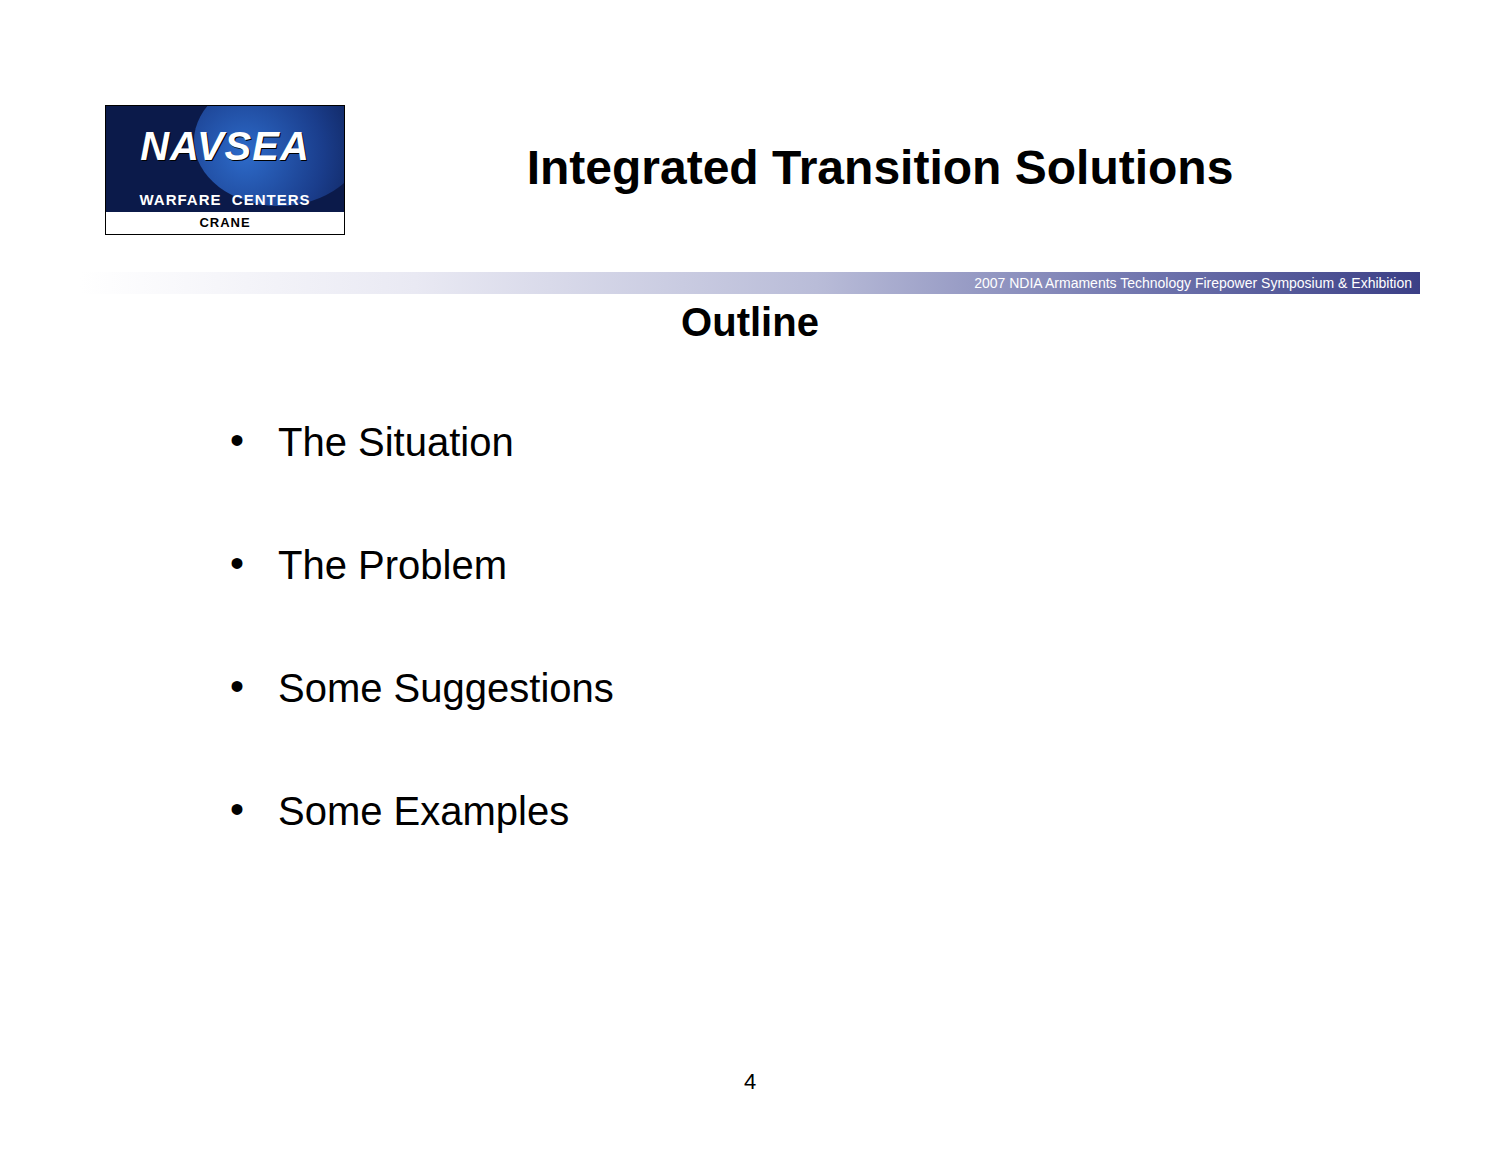NAVSEA
WARFARE CENTERS
CRANE
Integrated Transition Solutions
2007 NDIA Armaments Technology Firepower Symposium & Exhibition
Outline
The Situation
The Problem
Some Suggestions
Some Examples
4